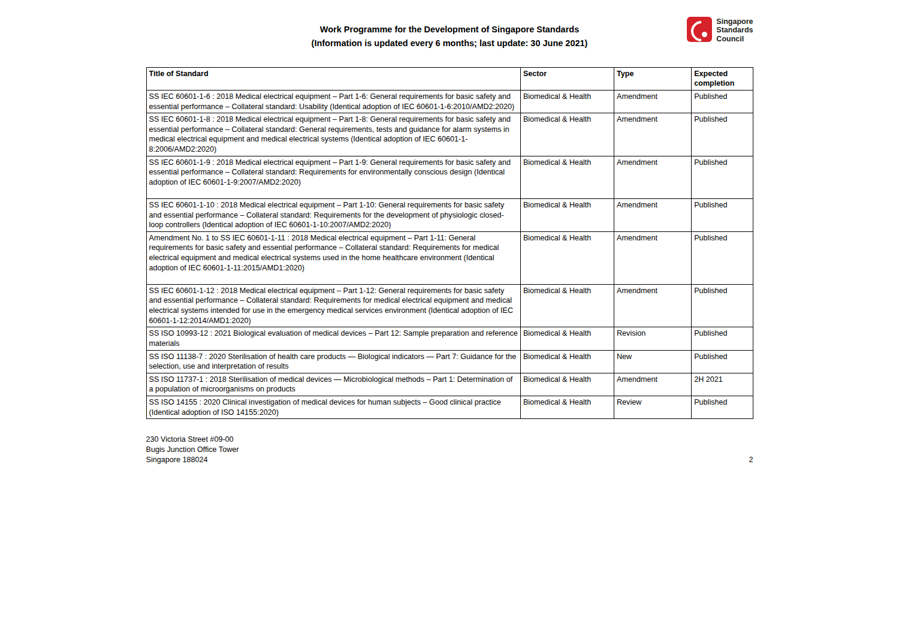Work Programme for the Development of Singapore Standards
(Information is updated every 6 months; last update: 30 June 2021)
Singapore
Standards
Council
| Title of Standard | Sector | Type | Expected completion |
| --- | --- | --- | --- |
| SS IEC 60601-1-6 : 2018 Medical electrical equipment – Part 1-6: General requirements for basic safety and essential performance – Collateral standard: Usability (Identical adoption of IEC 60601-1-6:2010/AMD2:2020) | Biomedical & Health | Amendment | Published |
| SS IEC 60601-1-8 : 2018 Medical electrical equipment – Part 1-8: General requirements for basic safety and essential performance – Collateral standard: General requirements, tests and guidance for alarm systems in medical electrical equipment and medical electrical systems (Identical adoption of IEC 60601-1-8:2006/AMD2:2020) | Biomedical & Health | Amendment | Published |
| SS IEC 60601-1-9 : 2018 Medical electrical equipment – Part 1-9: General requirements for basic safety and essential performance – Collateral standard: Requirements for environmentally conscious design (Identical adoption of IEC 60601-1-9:2007/AMD2:2020) | Biomedical & Health | Amendment | Published |
| SS IEC 60601-1-10 : 2018 Medical electrical equipment – Part 1-10: General requirements for basic safety and essential performance – Collateral standard: Requirements for the development of physiologic closed-loop controllers (Identical adoption of IEC 60601-1-10:2007/AMD2:2020) | Biomedical & Health | Amendment | Published |
| Amendment No. 1 to SS IEC 60601-1-11 : 2018 Medical electrical equipment – Part 1-11: General requirements for basic safety and essential performance – Collateral standard: Requirements for medical electrical equipment and medical electrical systems used in the home healthcare environment (Identical adoption of IEC 60601-1-11:2015/AMD1:2020) | Biomedical & Health | Amendment | Published |
| SS IEC 60601-1-12 : 2018 Medical electrical equipment – Part 1-12: General requirements for basic safety and essential performance – Collateral standard: Requirements for medical electrical equipment and medical electrical systems intended for use in the emergency medical services environment (Identical adoption of IEC 60601-1-12:2014/AMD1:2020) | Biomedical & Health | Amendment | Published |
| SS ISO 10993-12 : 2021 Biological evaluation of medical devices – Part 12: Sample preparation and reference materials | Biomedical & Health | Revision | Published |
| SS ISO 11138-7 : 2020 Sterilisation of health care products — Biological indicators — Part 7: Guidance for the selection, use and interpretation of results | Biomedical & Health | New | Published |
| SS ISO 11737-1 : 2018 Sterilisation of medical devices — Microbiological methods – Part 1: Determination of a population of microorganisms on products | Biomedical & Health | Amendment | 2H 2021 |
| SS ISO 14155 : 2020 Clinical investigation of medical devices for human subjects – Good clinical practice (Identical adoption of ISO 14155:2020) | Biomedical & Health | Review | Published |
230 Victoria Street #09-00 Bugis Junction Office Tower Singapore 188024
2